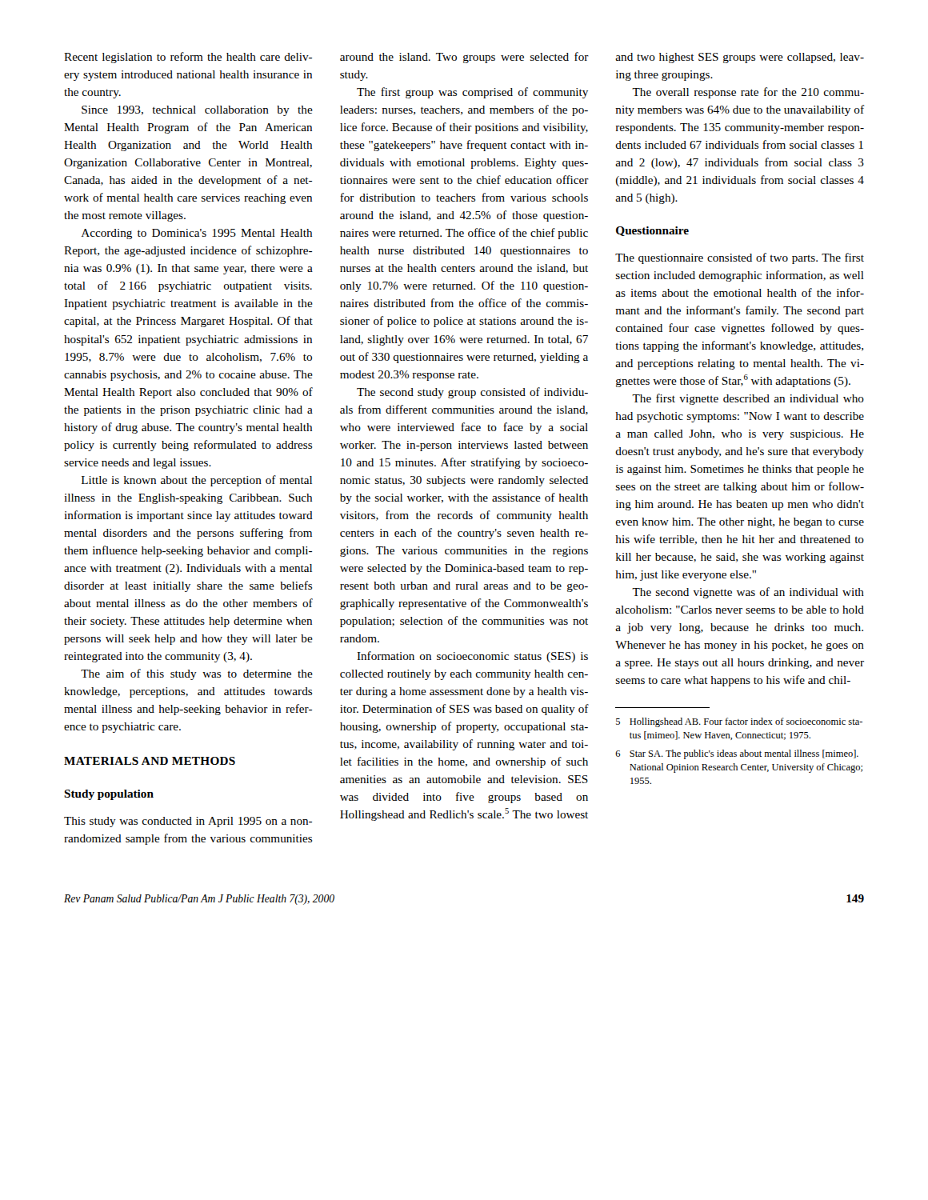Recent legislation to reform the health care delivery system introduced national health insurance in the country.
Since 1993, technical collaboration by the Mental Health Program of the Pan American Health Organization and the World Health Organization Collaborative Center in Montreal, Canada, has aided in the development of a network of mental health care services reaching even the most remote villages.
According to Dominica's 1995 Mental Health Report, the age-adjusted incidence of schizophrenia was 0.9% (1). In that same year, there were a total of 2 166 psychiatric outpatient visits. Inpatient psychiatric treatment is available in the capital, at the Princess Margaret Hospital. Of that hospital's 652 inpatient psychiatric admissions in 1995, 8.7% were due to alcoholism, 7.6% to cannabis psychosis, and 2% to cocaine abuse. The Mental Health Report also concluded that 90% of the patients in the prison psychiatric clinic had a history of drug abuse. The country's mental health policy is currently being reformulated to address service needs and legal issues.
Little is known about the perception of mental illness in the English-speaking Caribbean. Such information is important since lay attitudes toward mental disorders and the persons suffering from them influence help-seeking behavior and compliance with treatment (2). Individuals with a mental disorder at least initially share the same beliefs about mental illness as do the other members of their society. These attitudes help determine when persons will seek help and how they will later be reintegrated into the community (3, 4).
The aim of this study was to determine the knowledge, perceptions, and attitudes towards mental illness and help-seeking behavior in reference to psychiatric care.
Materials and Methods
Study population
This study was conducted in April 1995 on a nonrandomized sample from the various communities around the island. Two groups were selected for study.
The first group was comprised of community leaders: nurses, teachers, and members of the police force. Because of their positions and visibility, these "gatekeepers" have frequent contact with individuals with emotional problems. Eighty questionnaires were sent to the chief education officer for distribution to teachers from various schools around the island, and 42.5% of those questionnaires were returned. The office of the chief public health nurse distributed 140 questionnaires to nurses at the health centers around the island, but only 10.7% were returned. Of the 110 questionnaires distributed from the office of the commissioner of police to police at stations around the island, slightly over 16% were returned. In total, 67 out of 330 questionnaires were returned, yielding a modest 20.3% response rate.
The second study group consisted of individuals from different communities around the island, who were interviewed face to face by a social worker. The in-person interviews lasted between 10 and 15 minutes. After stratifying by socioeconomic status, 30 subjects were randomly selected by the social worker, with the assistance of health visitors, from the records of community health centers in each of the country's seven health regions. The various communities in the regions were selected by the Dominica-based team to represent both urban and rural areas and to be geographically representative of the Commonwealth's population; selection of the communities was not random.
Information on socioeconomic status (SES) is collected routinely by each community health center during a home assessment done by a health visitor. Determination of SES was based on quality of housing, ownership of property, occupational status, income, availability of running water and toilet facilities in the home, and ownership of such amenities as an automobile and television. SES was divided into five groups based on Hollingshead and Redlich's scale.5 The two lowest and two highest SES groups were collapsed, leaving three groupings.
The overall response rate for the 210 community members was 64% due to the unavailability of respondents. The 135 community-member respondents included 67 individuals from social classes 1 and 2 (low), 47 individuals from social class 3 (middle), and 21 individuals from social classes 4 and 5 (high).
Questionnaire
The questionnaire consisted of two parts. The first section included demographic information, as well as items about the emotional health of the informant and the informant's family. The second part contained four case vignettes followed by questions tapping the informant's knowledge, attitudes, and perceptions relating to mental health. The vignettes were those of Star,6 with adaptations (5).
The first vignette described an individual who had psychotic symptoms: "Now I want to describe a man called John, who is very suspicious. He doesn't trust anybody, and he's sure that everybody is against him. Sometimes he thinks that people he sees on the street are talking about him or following him around. He has beaten up men who didn't even know him. The other night, he began to curse his wife terrible, then he hit her and threatened to kill her because, he said, she was working against him, just like everyone else."
The second vignette was of an individual with alcoholism: "Carlos never seems to be able to hold a job very long, because he drinks too much. Whenever he has money in his pocket, he goes on a spree. He stays out all hours drinking, and never seems to care what happens to his wife and chil-
5 Hollingshead AB. Four factor index of socioeconomic status [mimeo]. New Haven, Connecticut; 1975.
6 Star SA. The public's ideas about mental illness [mimeo]. National Opinion Research Center, University of Chicago; 1955.
Rev Panam Salud Publica/Pan Am J Public Health 7(3), 2000 149